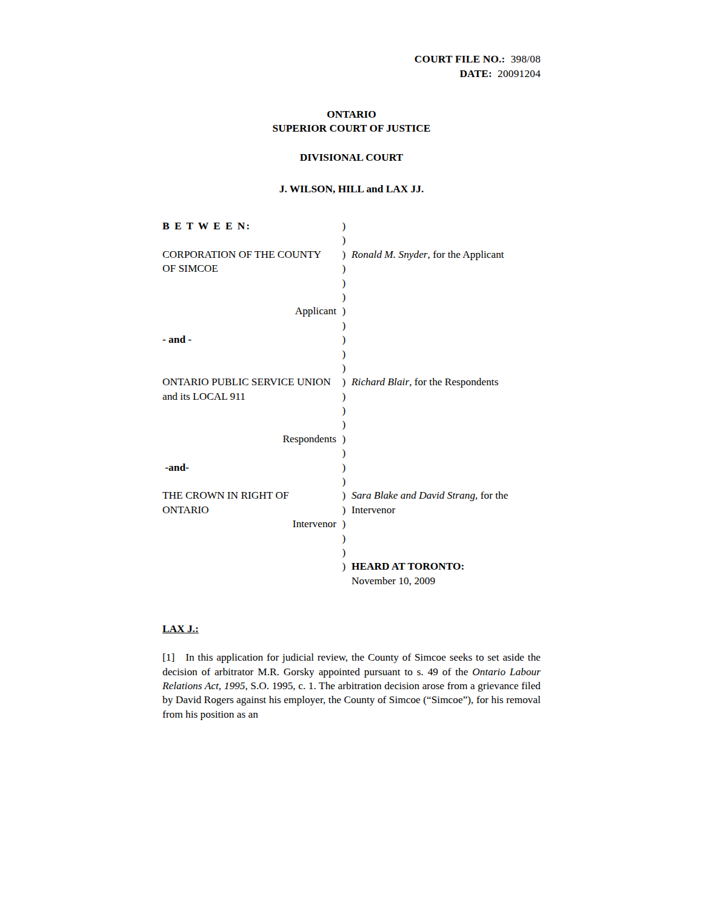COURT FILE NO.: 398/08
DATE: 20091204
ONTARIO
SUPERIOR COURT OF JUSTICE
DIVISIONAL COURT
J. WILSON, HILL and LAX JJ.
| B E T W E E N: | ) | |
| | ) | |
| CORPORATION OF THE COUNTY OF SIMCOE | ) ) | Ronald M. Snyder , for the Applicant |
| | ) | |
| | ) | |
| Applicant | ) | |
| | ) | |
| - and - | ) | |
| | ) | |
| | ) | |
| ONTARIO PUBLIC SERVICE UNION and its LOCAL 911 | ) ) | Richard Blair , for the Respondents |
| | ) | |
| | ) | |
| Respondents | ) | |
| | ) | |
| -and- | ) | |
| | ) | |
| THE CROWN IN RIGHT OF ONTARIO | ) ) | Sara Blake and David Strang , for the Intervenor |
| Intervenor | ) | |
| | ) | |
| | ) | |
| | ) | HEARD AT TORONTO: November 10, 2009 |
LAX J.:
[1] In this application for judicial review, the County of Simcoe seeks to set aside the decision of arbitrator M.R. Gorsky appointed pursuant to s. 49 of the Ontario Labour Relations Act, 1995, S.O. 1995, c. 1. The arbitration decision arose from a grievance filed by David Rogers against his employer, the County of Simcoe (“Simcoe”), for his removal from his position as an